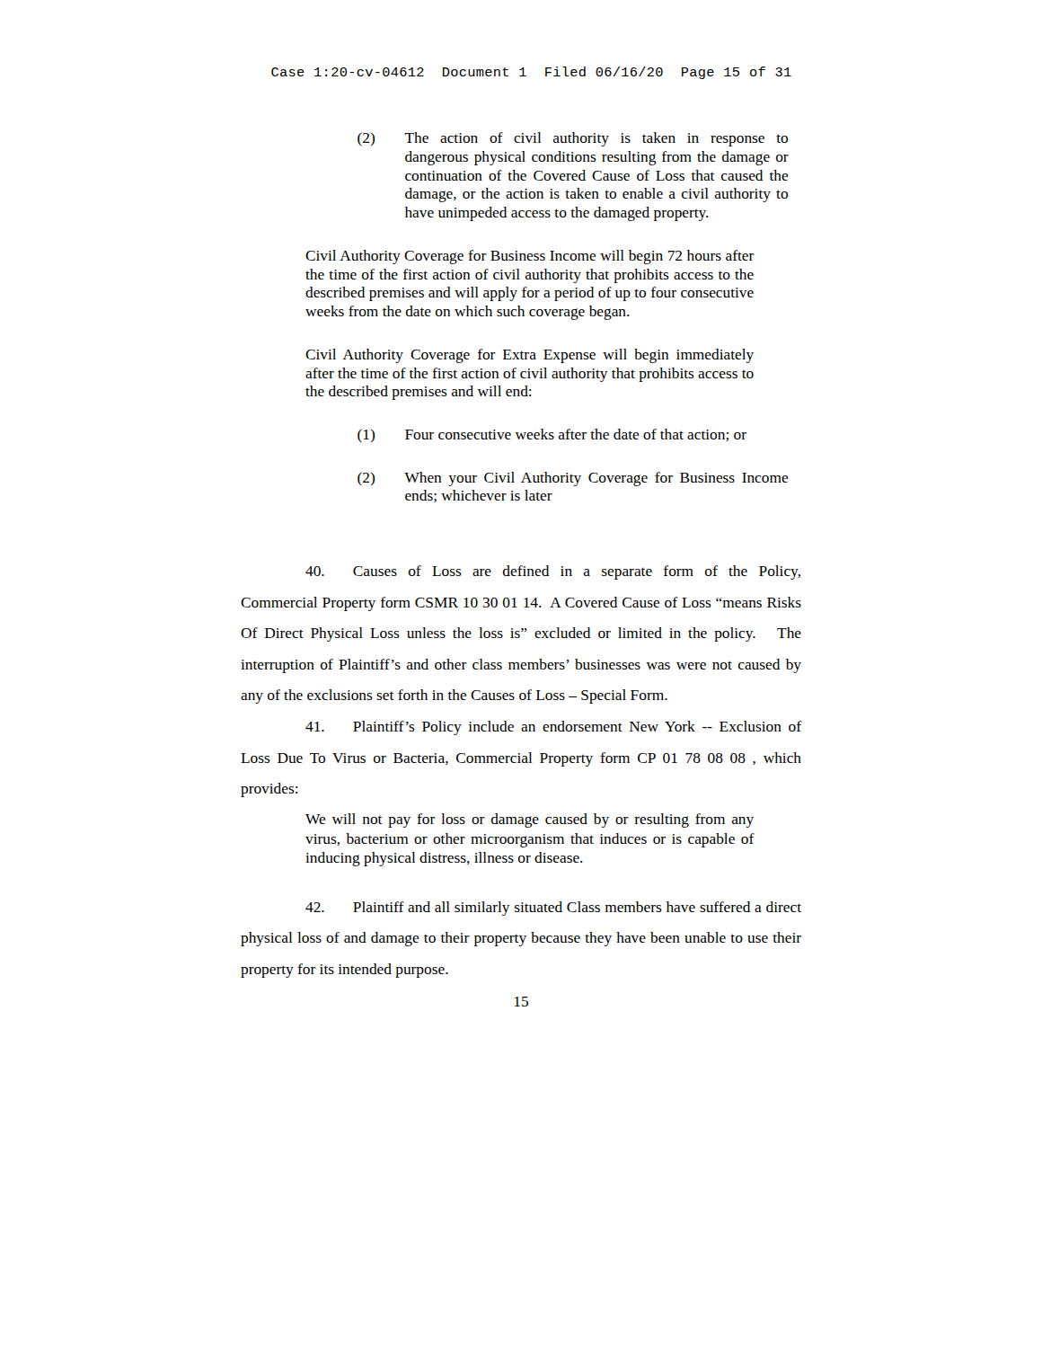Case 1:20-cv-04612 Document 1 Filed 06/16/20 Page 15 of 31
(2)
The action of civil authority is taken in response to dangerous physical conditions resulting from the damage or continuation of the Covered Cause of Loss that caused the damage, or the action is taken to enable a civil authority to have unimpeded access to the damaged property.
Civil Authority Coverage for Business Income will begin 72 hours after the time of the first action of civil authority that prohibits access to the described premises and will apply for a period of up to four consecutive weeks from the date on which such coverage began.
Civil Authority Coverage for Extra Expense will begin immediately after the time of the first action of civil authority that prohibits access to the described premises and will end:
(1)
Four consecutive weeks after the date of that action; or
(2)
When your Civil Authority Coverage for Business Income ends; whichever is later
40. Causes of Loss are defined in a separate form of the Policy, Commercial Property form CSMR 10 30 01 14. A Covered Cause of Loss “means Risks Of Direct Physical Loss unless the loss is” excluded or limited in the policy. The interruption of Plaintiff’s and other class members’ businesses was were not caused by any of the exclusions set forth in the Causes of Loss – Special Form.
41. Plaintiff’s Policy include an endorsement New York -- Exclusion of Loss Due To Virus or Bacteria, Commercial Property form CP 01 78 08 08 , which provides:
We will not pay for loss or damage caused by or resulting from any virus, bacterium or other microorganism that induces or is capable of inducing physical distress, illness or disease.
42. Plaintiff and all similarly situated Class members have suffered a direct physical loss of and damage to their property because they have been unable to use their property for its intended purpose.
15